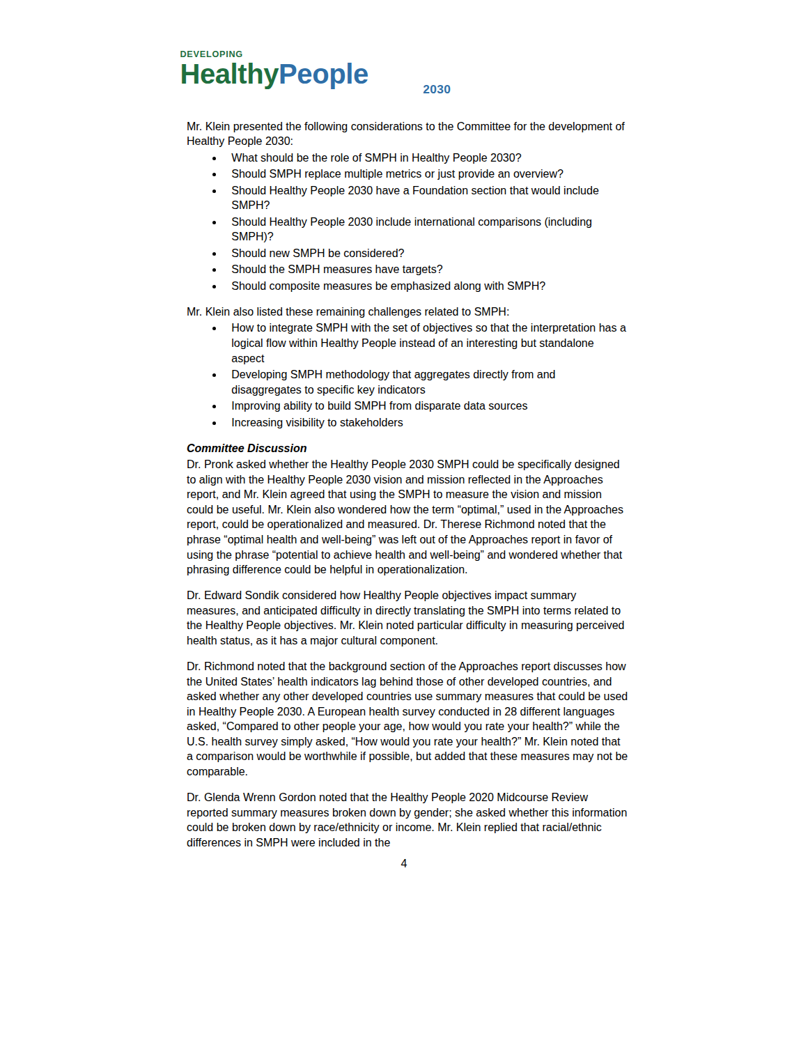Developing HealthyPeople 2030
Mr. Klein presented the following considerations to the Committee for the development of Healthy People 2030:
What should be the role of SMPH in Healthy People 2030?
Should SMPH replace multiple metrics or just provide an overview?
Should Healthy People 2030 have a Foundation section that would include SMPH?
Should Healthy People 2030 include international comparisons (including SMPH)?
Should new SMPH be considered?
Should the SMPH measures have targets?
Should composite measures be emphasized along with SMPH?
Mr. Klein also listed these remaining challenges related to SMPH:
How to integrate SMPH with the set of objectives so that the interpretation has a logical flow within Healthy People instead of an interesting but standalone aspect
Developing SMPH methodology that aggregates directly from and disaggregates to specific key indicators
Improving ability to build SMPH from disparate data sources
Increasing visibility to stakeholders
Committee Discussion
Dr. Pronk asked whether the Healthy People 2030 SMPH could be specifically designed to align with the Healthy People 2030 vision and mission reflected in the Approaches report, and Mr. Klein agreed that using the SMPH to measure the vision and mission could be useful. Mr. Klein also wondered how the term “optimal,” used in the Approaches report, could be operationalized and measured. Dr. Therese Richmond noted that the phrase “optimal health and well-being” was left out of the Approaches report in favor of using the phrase “potential to achieve health and well-being” and wondered whether that phrasing difference could be helpful in operationalization.
Dr. Edward Sondik considered how Healthy People objectives impact summary measures, and anticipated difficulty in directly translating the SMPH into terms related to the Healthy People objectives. Mr. Klein noted particular difficulty in measuring perceived health status, as it has a major cultural component.
Dr. Richmond noted that the background section of the Approaches report discusses how the United States’ health indicators lag behind those of other developed countries, and asked whether any other developed countries use summary measures that could be used in Healthy People 2030. A European health survey conducted in 28 different languages asked, “Compared to other people your age, how would you rate your health?” while the U.S. health survey simply asked, “How would you rate your health?” Mr. Klein noted that a comparison would be worthwhile if possible, but added that these measures may not be comparable.
Dr. Glenda Wrenn Gordon noted that the Healthy People 2020 Midcourse Review reported summary measures broken down by gender; she asked whether this information could be broken down by race/ethnicity or income. Mr. Klein replied that racial/ethnic differences in SMPH were included in the
4